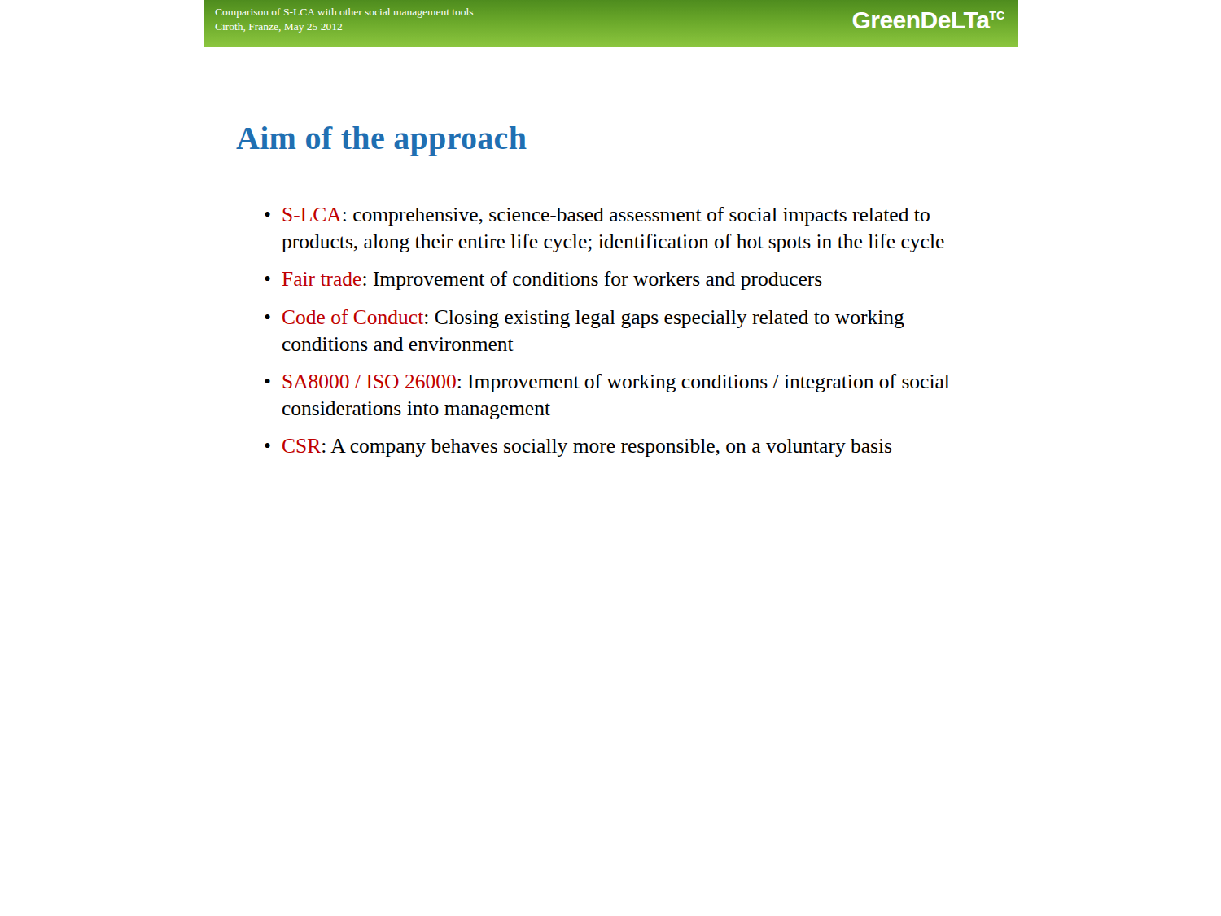Comparison of S-LCA with other social management tools
Ciroth, Franze, May 25 2012
GreenDeLTaTC
Aim of the approach
S-LCA: comprehensive, science-based assessment of social impacts related to products, along their entire life cycle; identification of hot spots in the life cycle
Fair trade: Improvement of conditions for workers and producers
Code of Conduct: Closing existing legal gaps especially related to working conditions and environment
SA8000 / ISO 26000: Improvement of working conditions / integration of social considerations into management
CSR: A company behaves socially more responsible, on a voluntary basis